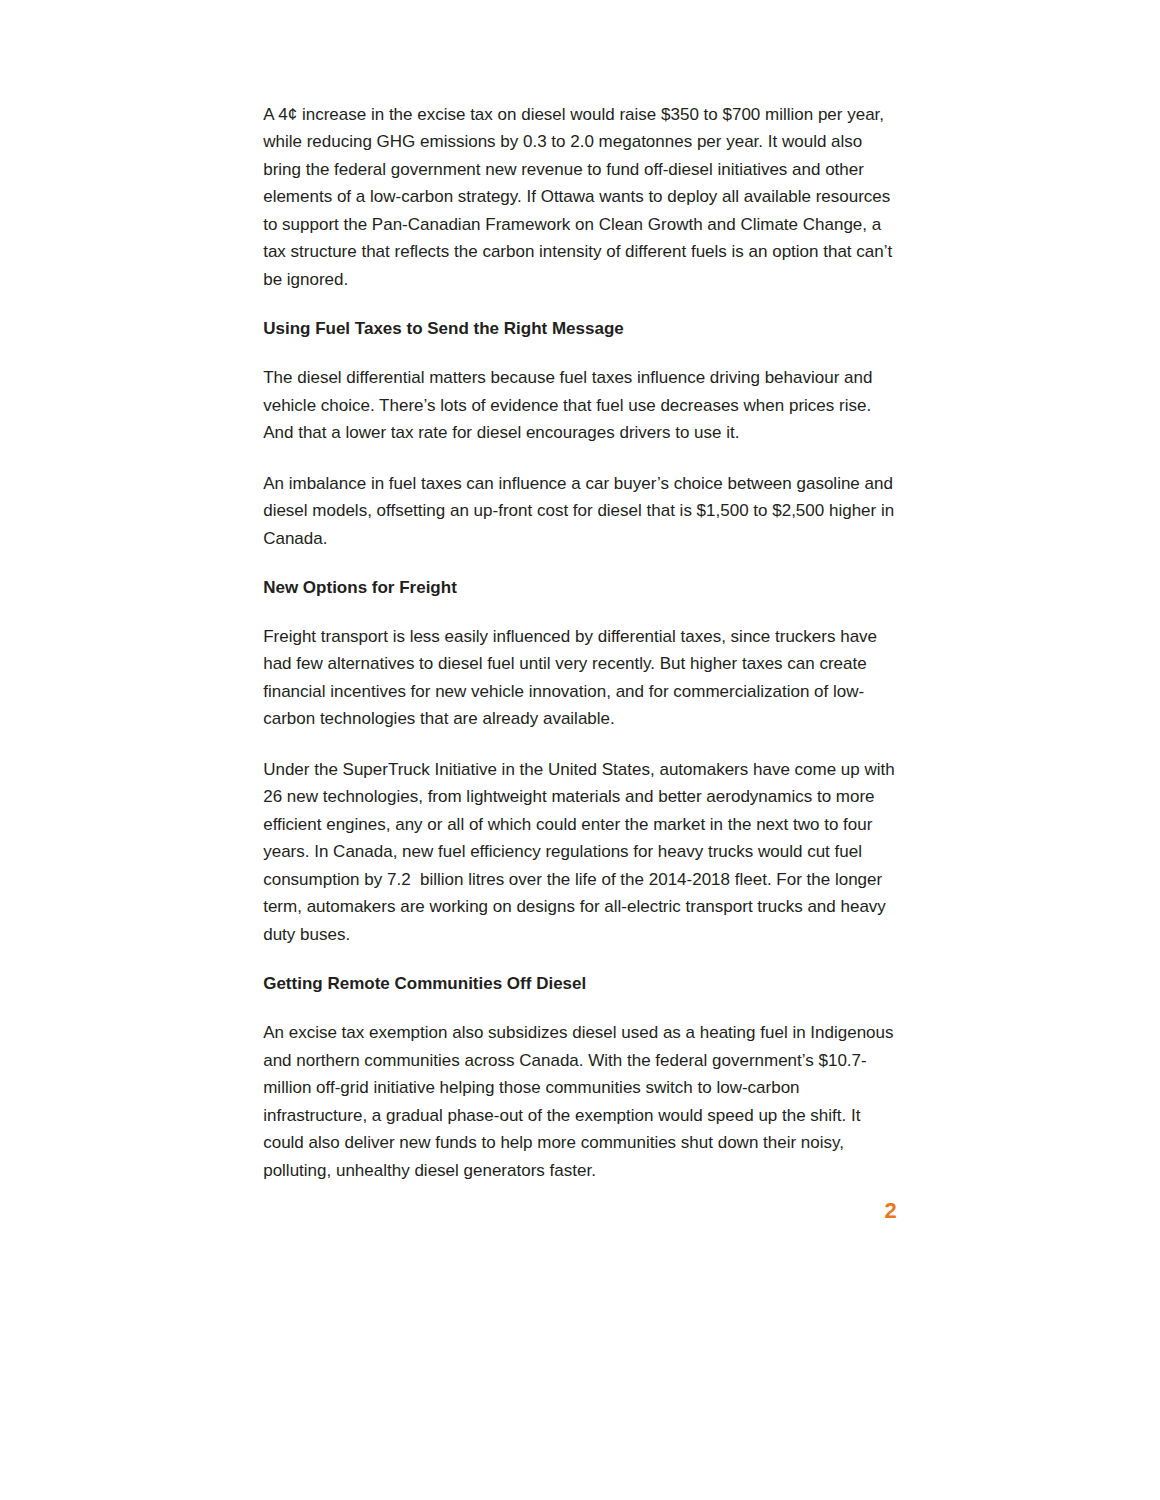A 4¢ increase in the excise tax on diesel would raise $350 to $700 million per year, while reducing GHG emissions by 0.3 to 2.0 megatonnes per year. It would also bring the federal government new revenue to fund off-diesel initiatives and other elements of a low-carbon strategy. If Ottawa wants to deploy all available resources to support the Pan-Canadian Framework on Clean Growth and Climate Change, a tax structure that reflects the carbon intensity of different fuels is an option that can’t be ignored.
Using Fuel Taxes to Send the Right Message
The diesel differential matters because fuel taxes influence driving behaviour and vehicle choice. There’s lots of evidence that fuel use decreases when prices rise. And that a lower tax rate for diesel encourages drivers to use it.
An imbalance in fuel taxes can influence a car buyer’s choice between gasoline and diesel models, offsetting an up-front cost for diesel that is $1,500 to $2,500 higher in Canada.
New Options for Freight
Freight transport is less easily influenced by differential taxes, since truckers have had few alternatives to diesel fuel until very recently. But higher taxes can create financial incentives for new vehicle innovation, and for commercialization of low-carbon technologies that are already available.
Under the SuperTruck Initiative in the United States, automakers have come up with 26 new technologies, from lightweight materials and better aerodynamics to more efficient engines, any or all of which could enter the market in the next two to four years. In Canada, new fuel efficiency regulations for heavy trucks would cut fuel consumption by 7.2 billion litres over the life of the 2014-2018 fleet. For the longer term, automakers are working on designs for all-electric transport trucks and heavy duty buses.
Getting Remote Communities Off Diesel
An excise tax exemption also subsidizes diesel used as a heating fuel in Indigenous and northern communities across Canada. With the federal government’s $10.7-million off-grid initiative helping those communities switch to low-carbon infrastructure, a gradual phase-out of the exemption would speed up the shift. It could also deliver new funds to help more communities shut down their noisy, polluting, unhealthy diesel generators faster.
2